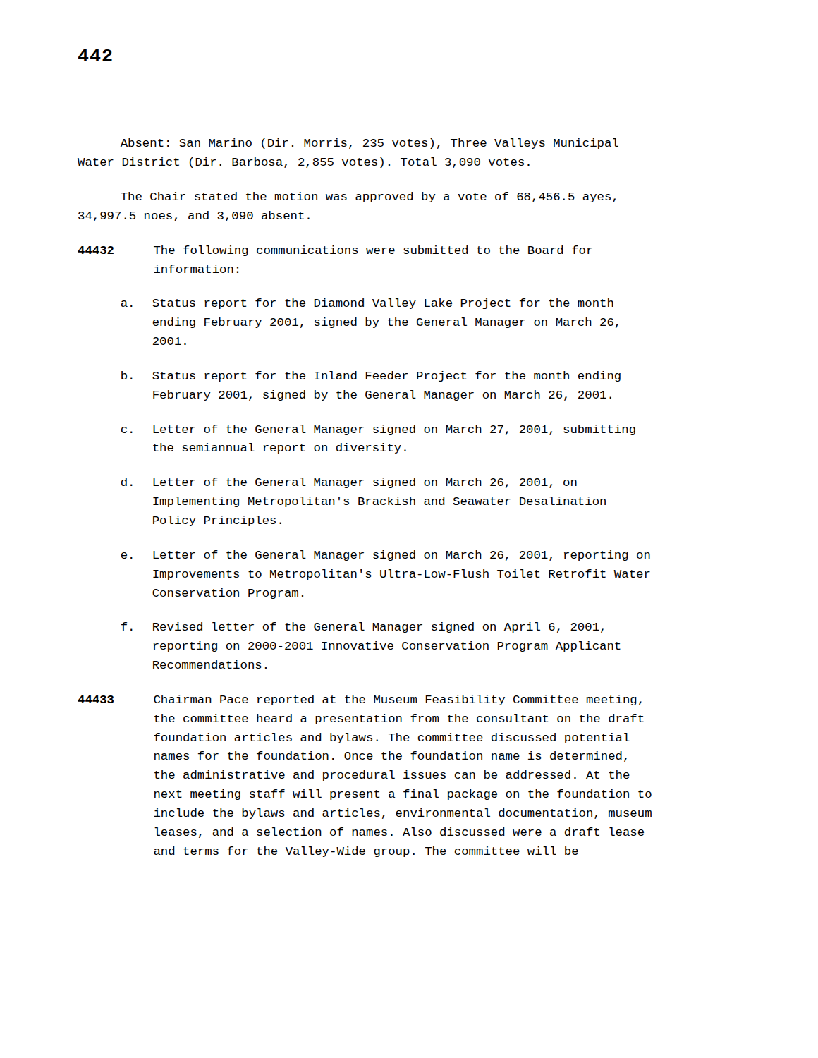442
Absent: San Marino (Dir. Morris, 235 votes), Three Valleys Municipal Water District (Dir. Barbosa, 2,855 votes). Total 3,090 votes.
The Chair stated the motion was approved by a vote of 68,456.5 ayes, 34,997.5 noes, and 3,090 absent.
44432
The following communications were submitted to the Board for information:
a.
Status report for the Diamond Valley Lake Project for the month ending February 2001, signed by the General Manager on March 26, 2001.
b.
Status report for the Inland Feeder Project for the month ending February 2001, signed by the General Manager on March 26, 2001.
c.
Letter of the General Manager signed on March 27, 2001, submitting the semiannual report on diversity.
d.
Letter of the General Manager signed on March 26, 2001, on Implementing Metropolitan's Brackish and Seawater Desalination Policy Principles.
e.
Letter of the General Manager signed on March 26, 2001, reporting on Improvements to Metropolitan's Ultra-Low-Flush Toilet Retrofit Water Conservation Program.
f.
Revised letter of the General Manager signed on April 6, 2001, reporting on 2000-2001 Innovative Conservation Program Applicant Recommendations.
44433
Chairman Pace reported at the Museum Feasibility Committee meeting, the committee heard a presentation from the consultant on the draft foundation articles and bylaws. The committee discussed potential names for the foundation. Once the foundation name is determined, the administrative and procedural issues can be addressed. At the next meeting staff will present a final package on the foundation to include the bylaws and articles, environmental documentation, museum leases, and a selection of names. Also discussed were a draft lease and terms for the Valley-Wide group. The committee will be